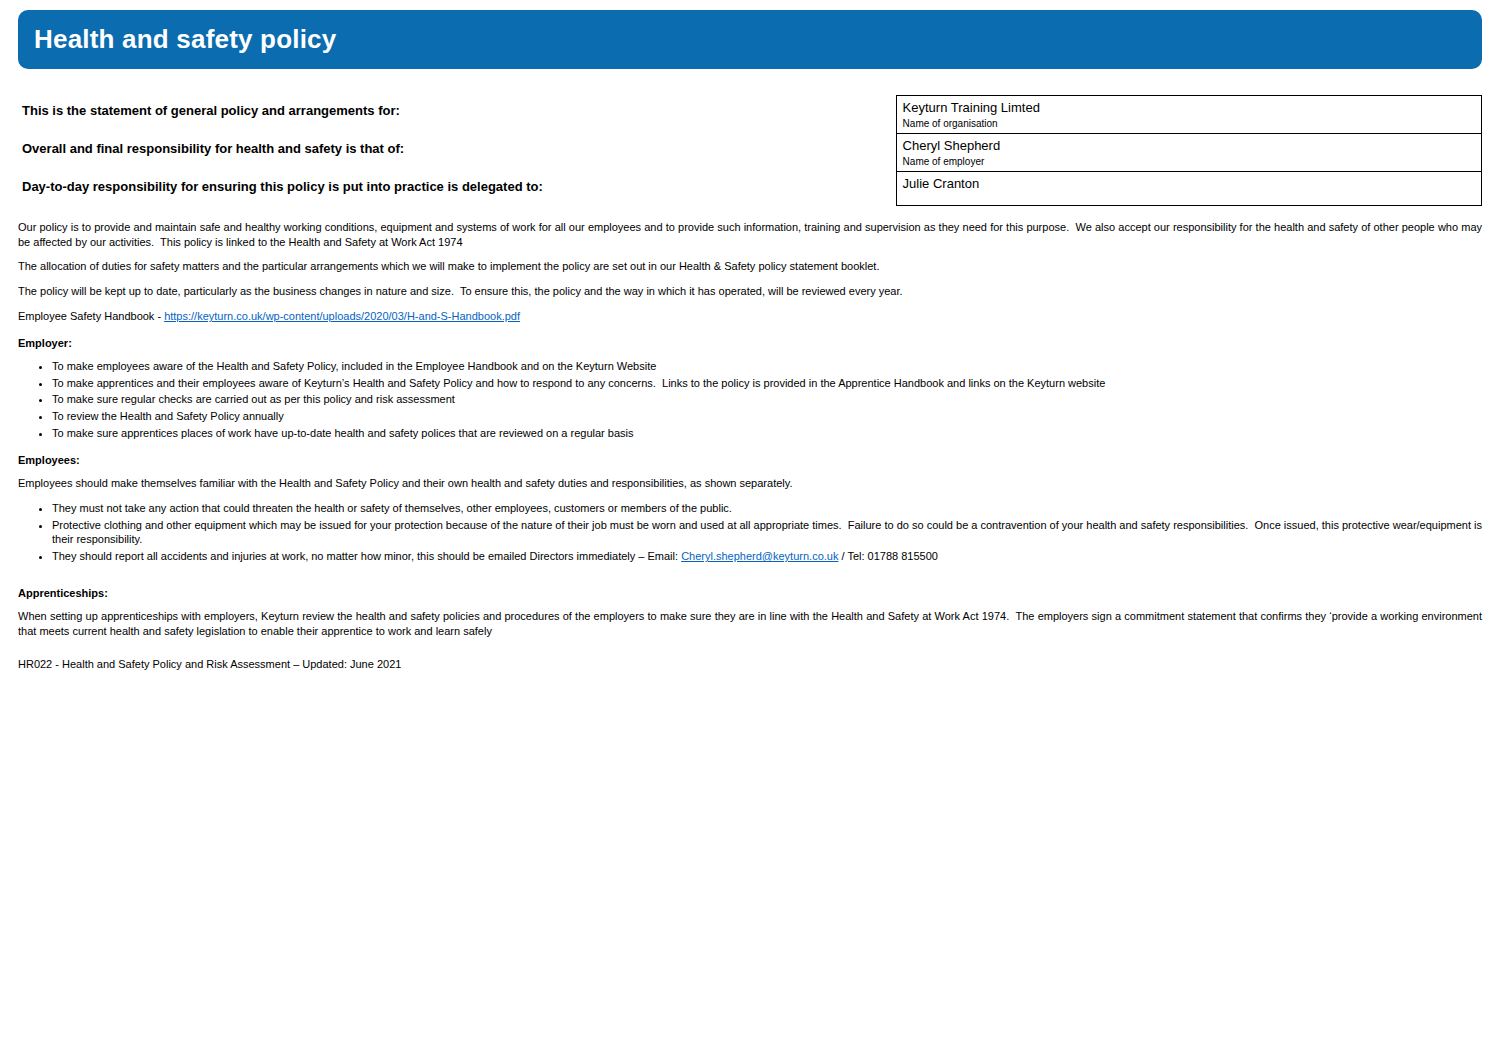Health and safety policy
| This is the statement of general policy and arrangements for: | Keyturn Training Limted Name of organisation |
| Overall and final responsibility for health and safety is that of: | Cheryl Shepherd Name of employer |
| Day-to-day responsibility for ensuring this policy is put into practice is delegated to: | Julie Cranton |
Our policy is to provide and maintain safe and healthy working conditions, equipment and systems of work for all our employees and to provide such information, training and supervision as they need for this purpose. We also accept our responsibility for the health and safety of other people who may be affected by our activities. This policy is linked to the Health and Safety at Work Act 1974
The allocation of duties for safety matters and the particular arrangements which we will make to implement the policy are set out in our Health & Safety policy statement booklet.
The policy will be kept up to date, particularly as the business changes in nature and size. To ensure this, the policy and the way in which it has operated, will be reviewed every year.
Employee Safety Handbook - https://keyturn.co.uk/wp-content/uploads/2020/03/H-and-S-Handbook.pdf
Employer:
To make employees aware of the Health and Safety Policy, included in the Employee Handbook and on the Keyturn Website
To make apprentices and their employees aware of Keyturn’s Health and Safety Policy and how to respond to any concerns. Links to the policy is provided in the Apprentice Handbook and links on the Keyturn website
To make sure regular checks are carried out as per this policy and risk assessment
To review the Health and Safety Policy annually
To make sure apprentices places of work have up-to-date health and safety polices that are reviewed on a regular basis
Employees:
Employees should make themselves familiar with the Health and Safety Policy and their own health and safety duties and responsibilities, as shown separately.
They must not take any action that could threaten the health or safety of themselves, other employees, customers or members of the public.
Protective clothing and other equipment which may be issued for your protection because of the nature of their job must be worn and used at all appropriate times. Failure to do so could be a contravention of your health and safety responsibilities. Once issued, this protective wear/equipment is their responsibility.
They should report all accidents and injuries at work, no matter how minor, this should be emailed Directors immediately – Email: Cheryl.shepherd@keyturn.co.uk / Tel: 01788 815500
Apprenticeships:
When setting up apprenticeships with employers, Keyturn review the health and safety policies and procedures of the employers to make sure they are in line with the Health and Safety at Work Act 1974. The employers sign a commitment statement that confirms they ‘provide a working environment that meets current health and safety legislation to enable their apprentice to work and learn safely
HR022 - Health and Safety Policy and Risk Assessment – Updated: June 2021